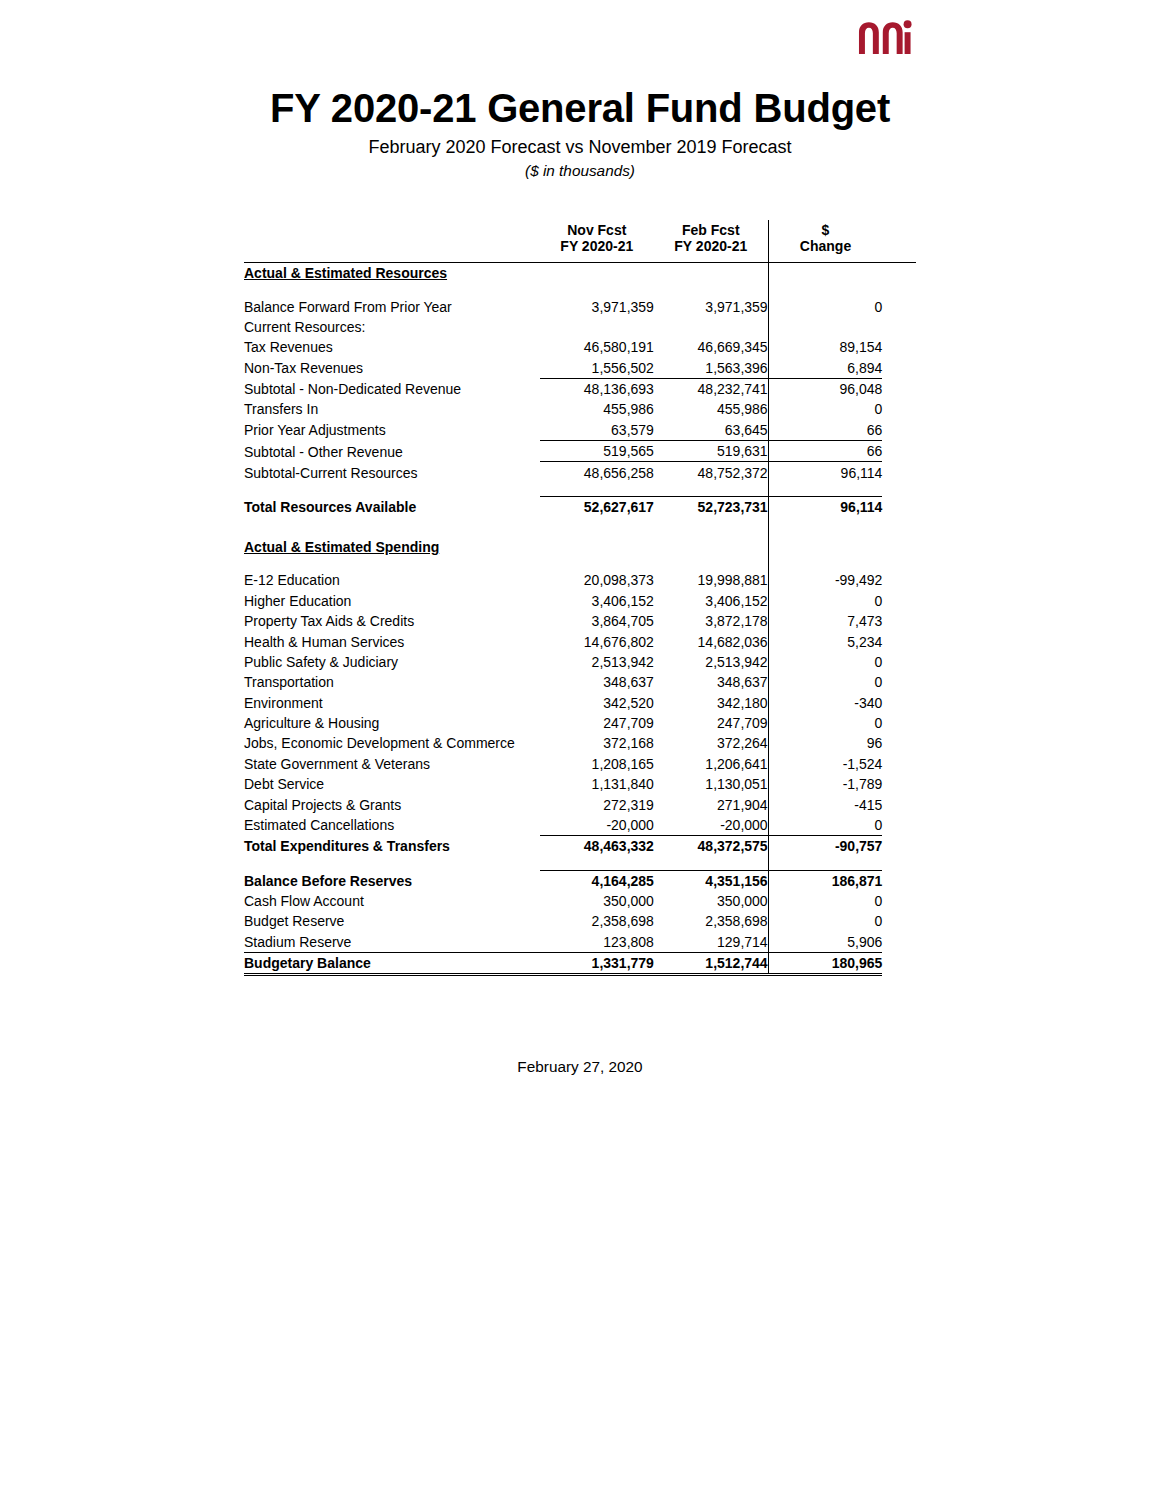FY 2020-21 General Fund Budget
February 2020 Forecast vs November 2019 Forecast
($ in thousands)
| | Nov Fcst FY 2020-21 | Feb Fcst FY 2020-21 | $ Change | |
| --- | --- | --- | --- | --- |
| Actual & Estimated Resources | | | | |
| Balance Forward From Prior Year | 3,971,359 | 3,971,359 | 0 | |
| Current Resources: | | | | |
| Tax Revenues | 46,580,191 | 46,669,345 | 89,154 | |
| Non-Tax Revenues | 1,556,502 | 1,563,396 | 6,894 | |
| Subtotal - Non-Dedicated Revenue | 48,136,693 | 48,232,741 | 96,048 | |
| Transfers In | 455,986 | 455,986 | 0 | |
| Prior Year Adjustments | 63,579 | 63,645 | 66 | |
| Subtotal - Other Revenue | 519,565 | 519,631 | 66 | |
| Subtotal-Current Resources | 48,656,258 | 48,752,372 | 96,114 | |
| Total Resources Available | 52,627,617 | 52,723,731 | 96,114 | |
| Actual & Estimated Spending | | | | |
| E-12 Education | 20,098,373 | 19,998,881 | -99,492 | |
| Higher Education | 3,406,152 | 3,406,152 | 0 | |
| Property Tax Aids & Credits | 3,864,705 | 3,872,178 | 7,473 | |
| Health & Human Services | 14,676,802 | 14,682,036 | 5,234 | |
| Public Safety & Judiciary | 2,513,942 | 2,513,942 | 0 | |
| Transportation | 348,637 | 348,637 | 0 | |
| Environment | 342,520 | 342,180 | -340 | |
| Agriculture & Housing | 247,709 | 247,709 | 0 | |
| Jobs, Economic Development & Commerce | 372,168 | 372,264 | 96 | |
| State Government & Veterans | 1,208,165 | 1,206,641 | -1,524 | |
| Debt Service | 1,131,840 | 1,130,051 | -1,789 | |
| Capital Projects & Grants | 272,319 | 271,904 | -415 | |
| Estimated Cancellations | -20,000 | -20,000 | 0 | |
| Total Expenditures & Transfers | 48,463,332 | 48,372,575 | -90,757 | |
| Balance Before Reserves | 4,164,285 | 4,351,156 | 186,871 | |
| Cash Flow Account | 350,000 | 350,000 | 0 | |
| Budget Reserve | 2,358,698 | 2,358,698 | 0 | |
| Stadium Reserve | 123,808 | 129,714 | 5,906 | |
| Budgetary Balance | 1,331,779 | 1,512,744 | 180,965 | |
February 27, 2020